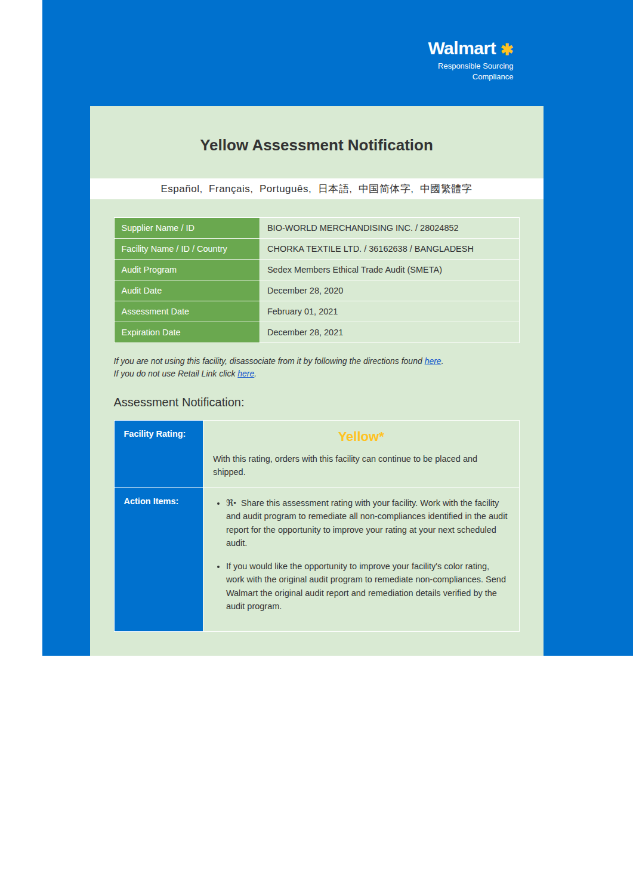Walmart ✱
Responsible Sourcing
Compliance
Yellow Assessment Notification
Español, Français, Português, 日本語, 中国简体字, 中國繁體字
| Supplier Name / ID | BIO-WORLD MERCHANDISING INC. / 28024852 |
| Facility Name / ID / Country | CHORKA TEXTILE LTD. / 36162638 / BANGLADESH |
| Audit Program | Sedex Members Ethical Trade Audit (SMETA) |
| Audit Date | December 28, 2020 |
| Assessment Date | February 01, 2021 |
| Expiration Date | December 28, 2021 |
If you are not using this facility, disassociate from it by following the directions found here.
If you do not use Retail Link click here.
Assessment Notification:
| Facility Rating: | Yellow* With this rating, orders with this facility can continue to be placed and shipped. |
| Action Items: | ℜ• Share this assessment rating with your facility. Work with the facility and audit program to remediate all non-compliances identified in the audit report for the opportunity to improve your rating at your next scheduled audit. If you would like the opportunity to improve your facility's color rating, work with the original audit program to remediate non-compliances. Send Walmart the original audit report and remediation details verified by the audit program. |